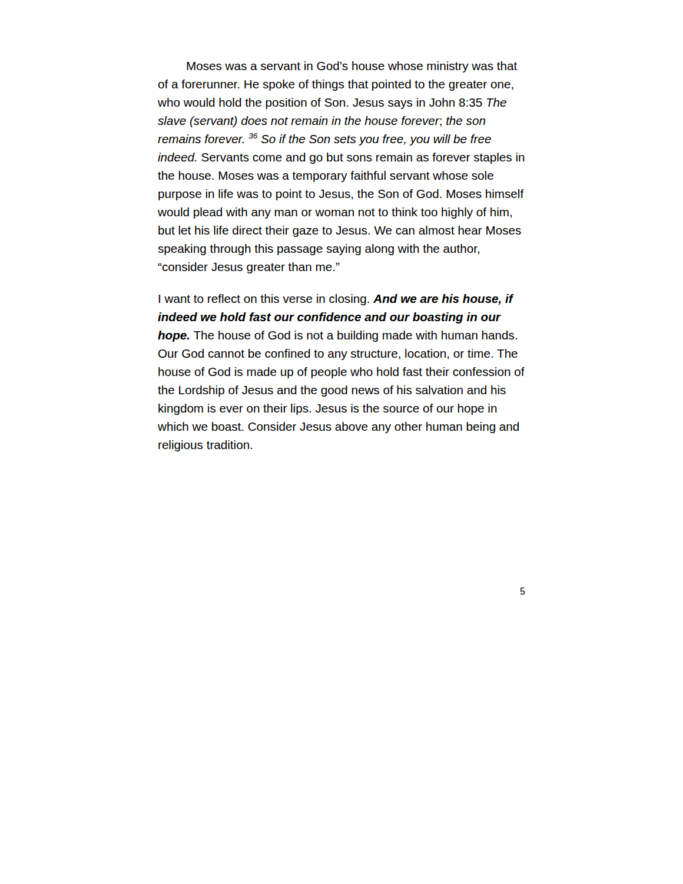Moses was a servant in God’s house whose ministry was that of a forerunner. He spoke of things that pointed to the greater one, who would hold the position of Son. Jesus says in John 8:35 The slave (servant) does not remain in the house forever; the son remains forever. 36 So if the Son sets you free, you will be free indeed. Servants come and go but sons remain as forever staples in the house. Moses was a temporary faithful servant whose sole purpose in life was to point to Jesus, the Son of God. Moses himself would plead with any man or woman not to think too highly of him, but let his life direct their gaze to Jesus. We can almost hear Moses speaking through this passage saying along with the author, “consider Jesus greater than me.”
I want to reflect on this verse in closing. And we are his house, if indeed we hold fast our confidence and our boasting in our hope. The house of God is not a building made with human hands. Our God cannot be confined to any structure, location, or time. The house of God is made up of people who hold fast their confession of the Lordship of Jesus and the good news of his salvation and his kingdom is ever on their lips. Jesus is the source of our hope in which we boast. Consider Jesus above any other human being and religious tradition.
5